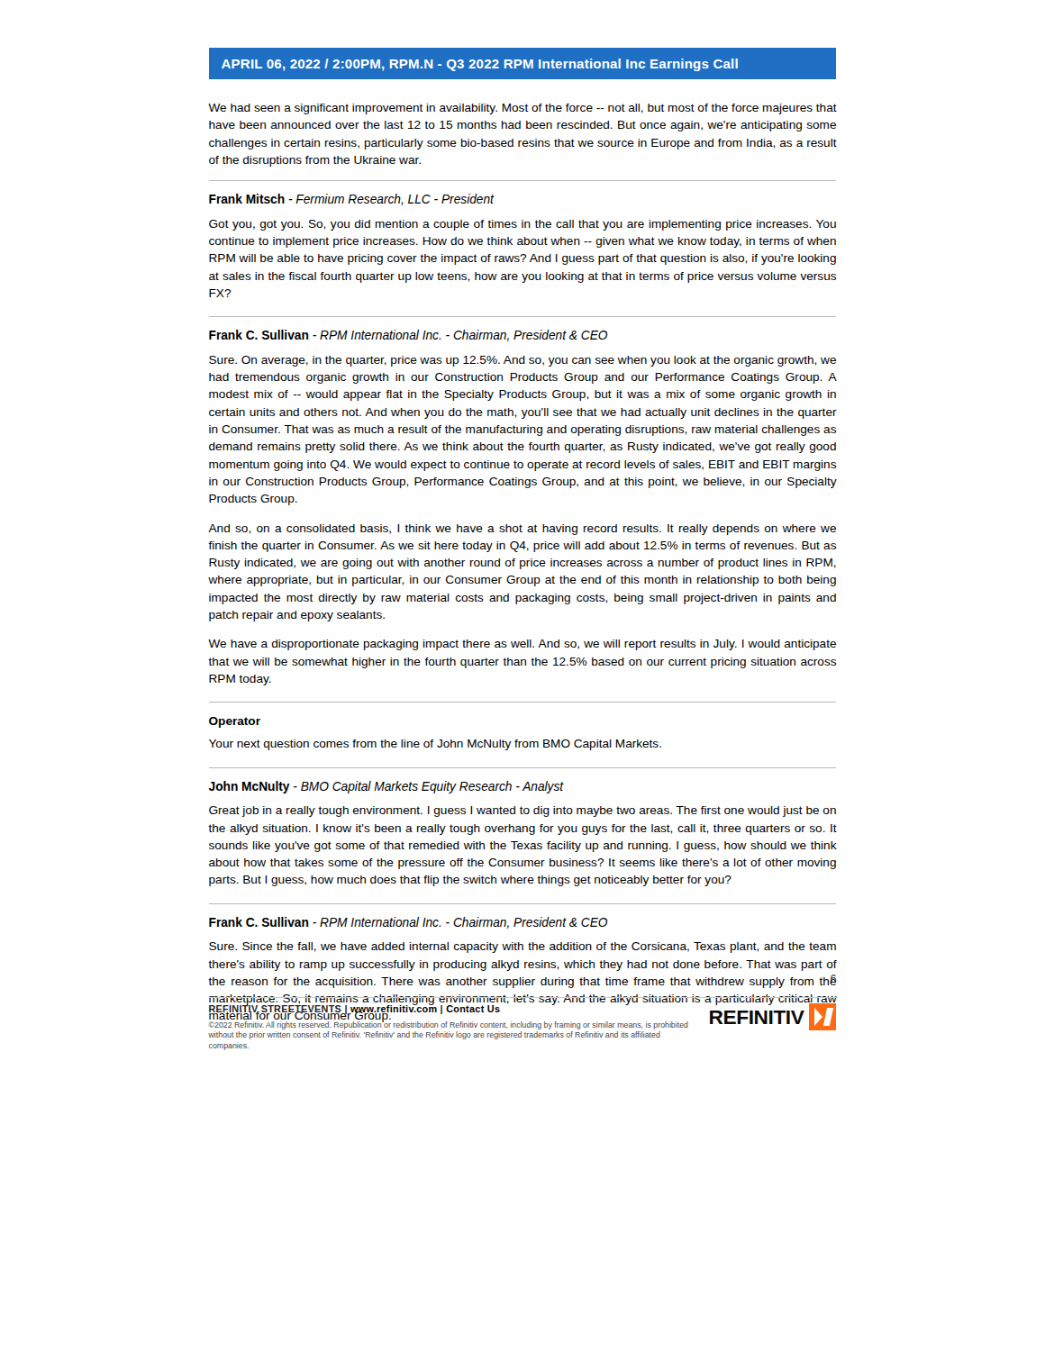APRIL 06, 2022 / 2:00PM, RPM.N - Q3 2022 RPM International Inc Earnings Call
We had seen a significant improvement in availability. Most of the force -- not all, but most of the force majeures that have been announced over the last 12 to 15 months had been rescinded. But once again, we're anticipating some challenges in certain resins, particularly some bio-based resins that we source in Europe and from India, as a result of the disruptions from the Ukraine war.
Frank Mitsch - Fermium Research, LLC - President
Got you, got you. So, you did mention a couple of times in the call that you are implementing price increases. You continue to implement price increases. How do we think about when -- given what we know today, in terms of when RPM will be able to have pricing cover the impact of raws? And I guess part of that question is also, if you're looking at sales in the fiscal fourth quarter up low teens, how are you looking at that in terms of price versus volume versus FX?
Frank C. Sullivan - RPM International Inc. - Chairman, President & CEO
Sure. On average, in the quarter, price was up 12.5%. And so, you can see when you look at the organic growth, we had tremendous organic growth in our Construction Products Group and our Performance Coatings Group. A modest mix of -- would appear flat in the Specialty Products Group, but it was a mix of some organic growth in certain units and others not. And when you do the math, you'll see that we had actually unit declines in the quarter in Consumer. That was as much a result of the manufacturing and operating disruptions, raw material challenges as demand remains pretty solid there. As we think about the fourth quarter, as Rusty indicated, we've got really good momentum going into Q4. We would expect to continue to operate at record levels of sales, EBIT and EBIT margins in our Construction Products Group, Performance Coatings Group, and at this point, we believe, in our Specialty Products Group.
And so, on a consolidated basis, I think we have a shot at having record results. It really depends on where we finish the quarter in Consumer. As we sit here today in Q4, price will add about 12.5% in terms of revenues. But as Rusty indicated, we are going out with another round of price increases across a number of product lines in RPM, where appropriate, but in particular, in our Consumer Group at the end of this month in relationship to both being impacted the most directly by raw material costs and packaging costs, being small project-driven in paints and patch repair and epoxy sealants.
We have a disproportionate packaging impact there as well. And so, we will report results in July. I would anticipate that we will be somewhat higher in the fourth quarter than the 12.5% based on our current pricing situation across RPM today.
Operator
Your next question comes from the line of John McNulty from BMO Capital Markets.
John McNulty - BMO Capital Markets Equity Research - Analyst
Great job in a really tough environment. I guess I wanted to dig into maybe two areas. The first one would just be on the alkyd situation. I know it's been a really tough overhang for you guys for the last, call it, three quarters or so. It sounds like you've got some of that remedied with the Texas facility up and running. I guess, how should we think about how that takes some of the pressure off the Consumer business? It seems like there's a lot of other moving parts. But I guess, how much does that flip the switch where things get noticeably better for you?
Frank C. Sullivan - RPM International Inc. - Chairman, President & CEO
Sure. Since the fall, we have added internal capacity with the addition of the Corsicana, Texas plant, and the team there's ability to ramp up successfully in producing alkyd resins, which they had not done before. That was part of the reason for the acquisition. There was another supplier during that time frame that withdrew supply from the marketplace. So, it remains a challenging environment, let's say. And the alkyd situation is a particularly critical raw material for our Consumer Group.
6
REFINITIV STREETEVENTS | www.refinitiv.com | Contact Us
©2022 Refinitiv. All rights reserved. Republication or redistribution of Refinitiv content, including by framing or similar means, is prohibited without the prior written consent of Refinitiv. 'Refinitiv' and the Refinitiv logo are registered trademarks of Refinitiv and its affiliated companies.
REFINITIV